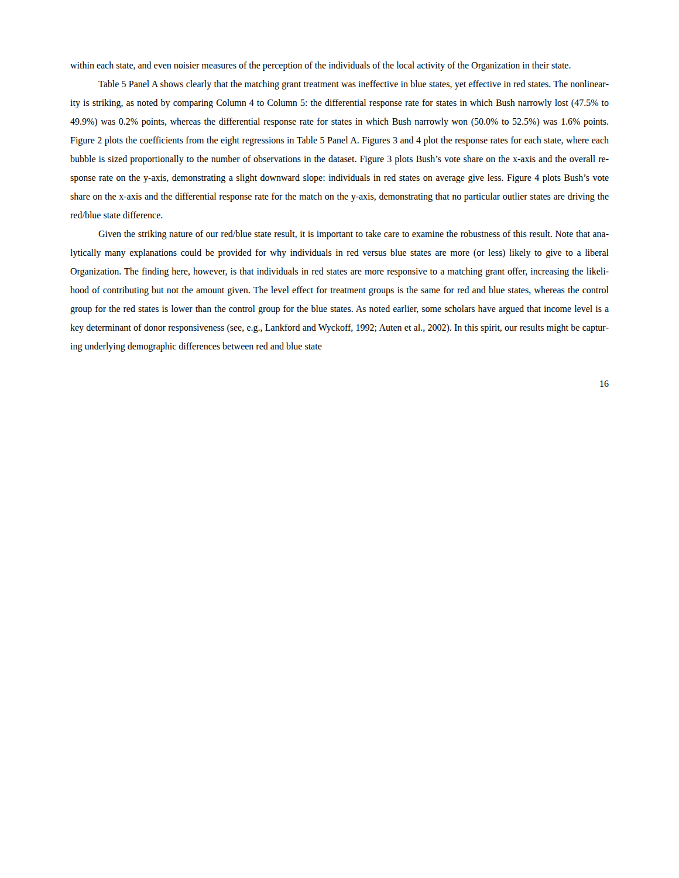within each state, and even noisier measures of the perception of the individuals of the local activity of the Organization in their state.
Table 5 Panel A shows clearly that the matching grant treatment was ineffective in blue states, yet effective in red states. The nonlinearity is striking, as noted by comparing Column 4 to Column 5: the differential response rate for states in which Bush narrowly lost (47.5% to 49.9%) was 0.2% points, whereas the differential response rate for states in which Bush narrowly won (50.0% to 52.5%) was 1.6% points. Figure 2 plots the coefficients from the eight regressions in Table 5 Panel A. Figures 3 and 4 plot the response rates for each state, where each bubble is sized proportionally to the number of observations in the dataset. Figure 3 plots Bush’s vote share on the x-axis and the overall response rate on the y-axis, demonstrating a slight downward slope: individuals in red states on average give less. Figure 4 plots Bush’s vote share on the x-axis and the differential response rate for the match on the y-axis, demonstrating that no particular outlier states are driving the red/blue state difference.
Given the striking nature of our red/blue state result, it is important to take care to examine the robustness of this result. Note that analytically many explanations could be provided for why individuals in red versus blue states are more (or less) likely to give to a liberal Organization. The finding here, however, is that individuals in red states are more responsive to a matching grant offer, increasing the likelihood of contributing but not the amount given. The level effect for treatment groups is the same for red and blue states, whereas the control group for the red states is lower than the control group for the blue states. As noted earlier, some scholars have argued that income level is a key determinant of donor responsiveness (see, e.g., Lankford and Wyckoff, 1992; Auten et al., 2002). In this spirit, our results might be capturing underlying demographic differences between red and blue state
16